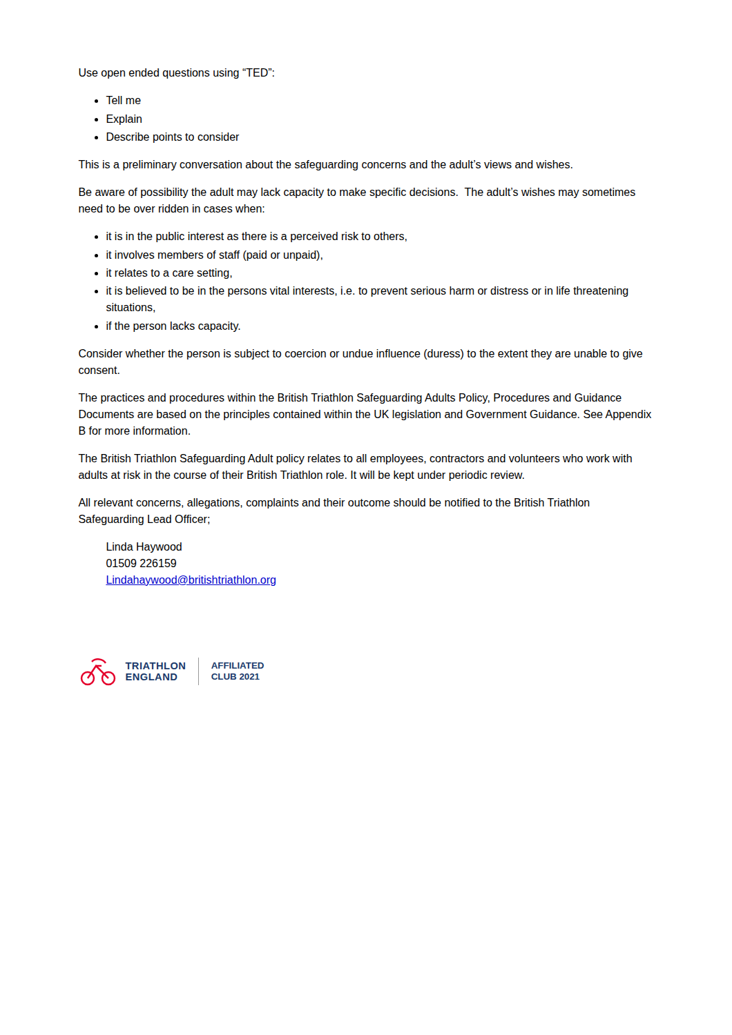Use open ended questions using “TED”:
Tell me
Explain
Describe points to consider
This is a preliminary conversation about the safeguarding concerns and the adult’s views and wishes.
Be aware of possibility the adult may lack capacity to make specific decisions. The adult’s wishes may sometimes need to be over ridden in cases when:
it is in the public interest as there is a perceived risk to others,
it involves members of staff (paid or unpaid),
it relates to a care setting,
it is believed to be in the persons vital interests, i.e. to prevent serious harm or distress or in life threatening situations,
if the person lacks capacity.
Consider whether the person is subject to coercion or undue influence (duress) to the extent they are unable to give consent.
The practices and procedures within the British Triathlon Safeguarding Adults Policy, Procedures and Guidance Documents are based on the principles contained within the UK legislation and Government Guidance. See Appendix B for more information.
The British Triathlon Safeguarding Adult policy relates to all employees, contractors and volunteers who work with adults at risk in the course of their British Triathlon role. It will be kept under periodic review.
All relevant concerns, allegations, complaints and their outcome should be notified to the British Triathlon Safeguarding Lead Officer;
Linda Haywood
01509 226159
Lindahaywood@britishtriathlon.org
TRIATHLON ENGLAND
AFFILIATED
CLUB 2021